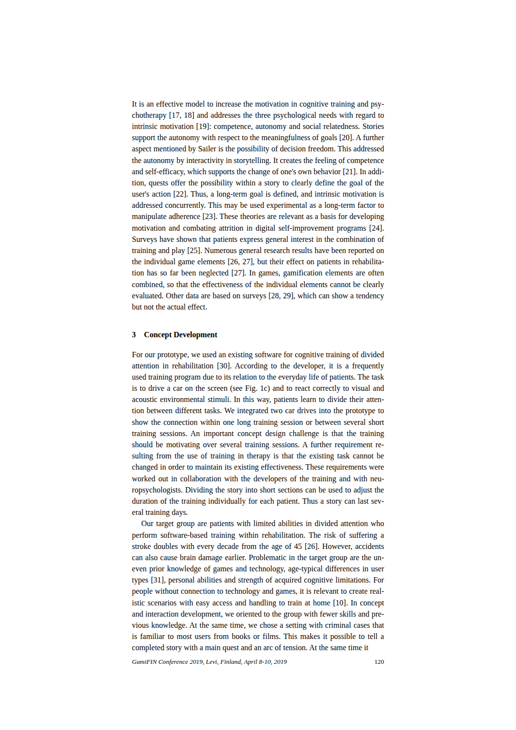It is an effective model to increase the motivation in cognitive training and psychotherapy [17, 18] and addresses the three psychological needs with regard to intrinsic motivation [19]: competence, autonomy and social relatedness. Stories support the autonomy with respect to the meaningfulness of goals [20]. A further aspect mentioned by Sailer is the possibility of decision freedom. This addressed the autonomy by interactivity in storytelling. It creates the feeling of competence and self-efficacy, which supports the change of one's own behavior [21]. In addition, quests offer the possibility within a story to clearly define the goal of the user's action [22]. Thus, a long-term goal is defined, and intrinsic motivation is addressed concurrently. This may be used experimental as a long-term factor to manipulate adherence [23]. These theories are relevant as a basis for developing motivation and combating attrition in digital self-improvement programs [24]. Surveys have shown that patients express general interest in the combination of training and play [25]. Numerous general research results have been reported on the individual game elements [26, 27], but their effect on patients in rehabilitation has so far been neglected [27]. In games, gamification elements are often combined, so that the effectiveness of the individual elements cannot be clearly evaluated. Other data are based on surveys [28, 29], which can show a tendency but not the actual effect.
3 Concept Development
For our prototype, we used an existing software for cognitive training of divided attention in rehabilitation [30]. According to the developer, it is a frequently used training program due to its relation to the everyday life of patients. The task is to drive a car on the screen (see Fig. 1c) and to react correctly to visual and acoustic environmental stimuli. In this way, patients learn to divide their attention between different tasks. We integrated two car drives into the prototype to show the connection within one long training session or between several short training sessions. An important concept design challenge is that the training should be motivating over several training sessions. A further requirement resulting from the use of training in therapy is that the existing task cannot be changed in order to maintain its existing effectiveness. These requirements were worked out in collaboration with the developers of the training and with neuropsychologists. Dividing the story into short sections can be used to adjust the duration of the training individually for each patient. Thus a story can last several training days.
Our target group are patients with limited abilities in divided attention who perform software-based training within rehabilitation. The risk of suffering a stroke doubles with every decade from the age of 45 [26]. However, accidents can also cause brain damage earlier. Problematic in the target group are the uneven prior knowledge of games and technology, age-typical differences in user types [31], personal abilities and strength of acquired cognitive limitations. For people without connection to technology and games, it is relevant to create realistic scenarios with easy access and handling to train at home [10]. In concept and interaction development, we oriented to the group with fewer skills and previous knowledge. At the same time, we chose a setting with criminal cases that is familiar to most users from books or films. This makes it possible to tell a completed story with a main quest and an arc of tension. At the same time it
GamiFIN Conference 2019, Levi, Finland, April 8-10, 2019 120